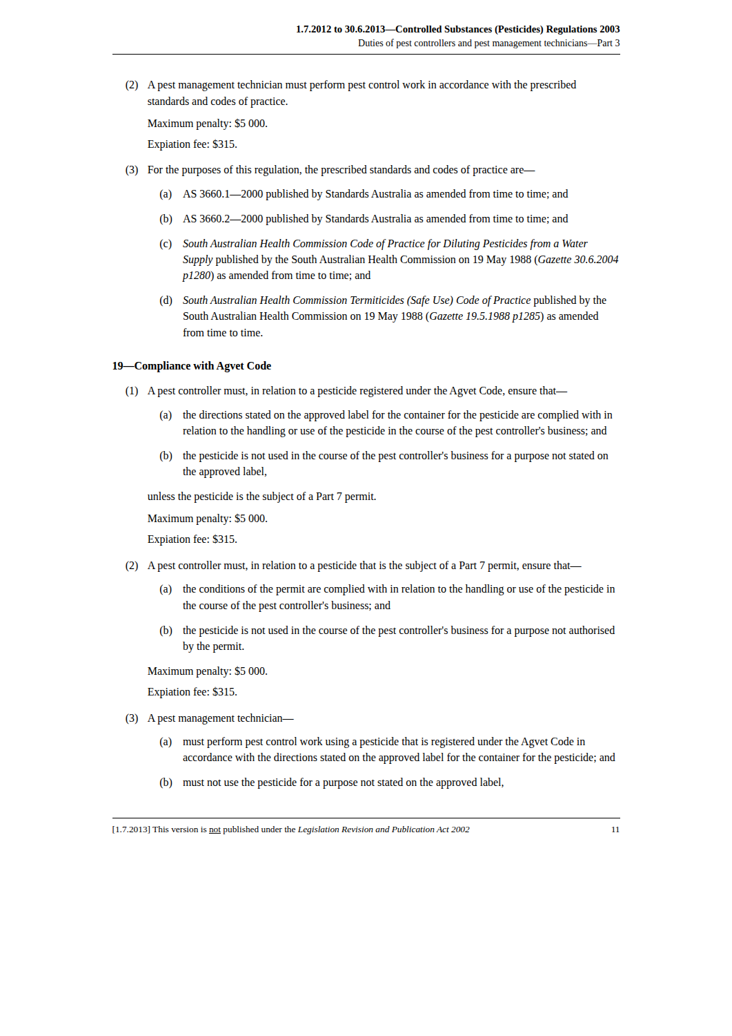1.7.2012 to 30.6.2013—Controlled Substances (Pesticides) Regulations 2003
Duties of pest controllers and pest management technicians—Part 3
(2)
A pest management technician must perform pest control work in accordance with the prescribed standards and codes of practice.
Maximum penalty: $5 000.
Expiation fee: $315.
(3)
For the purposes of this regulation, the prescribed standards and codes of practice are—
(a)
AS 3660.1—2000 published by Standards Australia as amended from time to time; and
(b)
AS 3660.2—2000 published by Standards Australia as amended from time to time; and
(c)
South Australian Health Commission Code of Practice for Diluting Pesticides from a Water Supply published by the South Australian Health Commission on 19 May 1988 (Gazette 30.6.2004 p1280) as amended from time to time; and
(d)
South Australian Health Commission Termiticides (Safe Use) Code of Practice published by the South Australian Health Commission on 19 May 1988 (Gazette 19.5.1988 p1285) as amended from time to time.
19—Compliance with Agvet Code
(1)
A pest controller must, in relation to a pesticide registered under the Agvet Code, ensure that—
(a)
the directions stated on the approved label for the container for the pesticide are complied with in relation to the handling or use of the pesticide in the course of the pest controller's business; and
(b)
the pesticide is not used in the course of the pest controller's business for a purpose not stated on the approved label,
unless the pesticide is the subject of a Part 7 permit.
Maximum penalty: $5 000.
Expiation fee: $315.
(2)
A pest controller must, in relation to a pesticide that is the subject of a Part 7 permit, ensure that—
(a)
the conditions of the permit are complied with in relation to the handling or use of the pesticide in the course of the pest controller's business; and
(b)
the pesticide is not used in the course of the pest controller's business for a purpose not authorised by the permit.
Maximum penalty: $5 000.
Expiation fee: $315.
(3)
A pest management technician—
(a)
must perform pest control work using a pesticide that is registered under the Agvet Code in accordance with the directions stated on the approved label for the container for the pesticide; and
(b)
must not use the pesticide for a purpose not stated on the approved label,
[1.7.2013] This version is not published under the Legislation Revision and Publication Act 2002
11